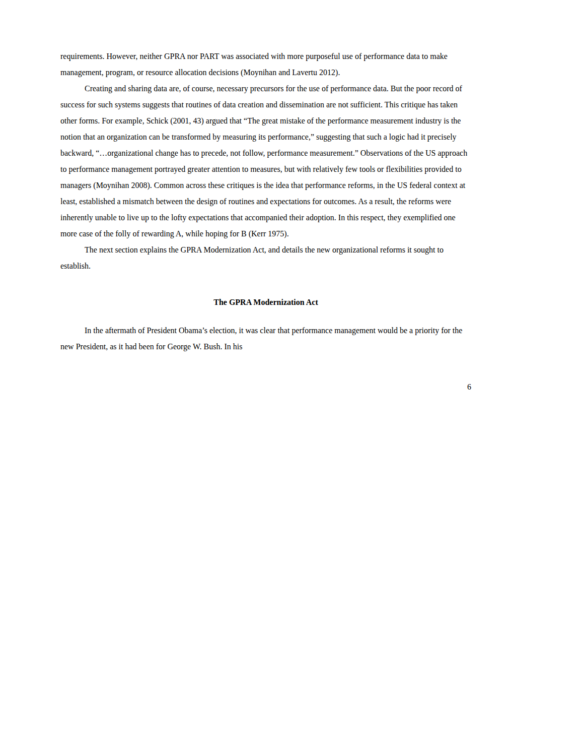requirements. However, neither GPRA nor PART was associated with more purposeful use of performance data to make management, program, or resource allocation decisions (Moynihan and Lavertu 2012).
Creating and sharing data are, of course, necessary precursors for the use of performance data. But the poor record of success for such systems suggests that routines of data creation and dissemination are not sufficient. This critique has taken other forms. For example, Schick (2001, 43) argued that “The great mistake of the performance measurement industry is the notion that an organization can be transformed by measuring its performance,” suggesting that such a logic had it precisely backward, “…organizational change has to precede, not follow, performance measurement.” Observations of the US approach to performance management portrayed greater attention to measures, but with relatively few tools or flexibilities provided to managers (Moynihan 2008). Common across these critiques is the idea that performance reforms, in the US federal context at least, established a mismatch between the design of routines and expectations for outcomes. As a result, the reforms were inherently unable to live up to the lofty expectations that accompanied their adoption. In this respect, they exemplified one more case of the folly of rewarding A, while hoping for B (Kerr 1975).
The next section explains the GPRA Modernization Act, and details the new organizational reforms it sought to establish.
The GPRA Modernization Act
In the aftermath of President Obama’s election, it was clear that performance management would be a priority for the new President, as it had been for George W. Bush. In his
6